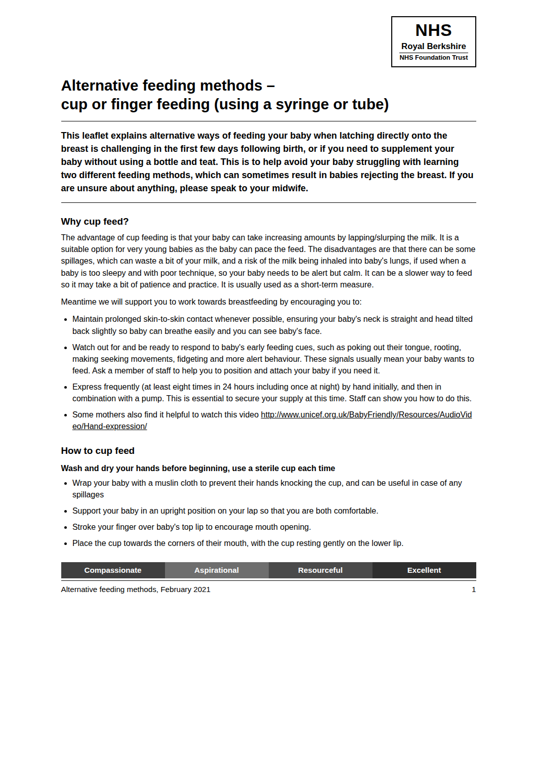NHS
Royal Berkshire
NHS Foundation Trust
Alternative feeding methods –
cup or finger feeding (using a syringe or tube)
This leaflet explains alternative ways of feeding your baby when latching directly onto the breast is challenging in the first few days following birth, or if you need to supplement your baby without using a bottle and teat. This is to help avoid your baby struggling with learning two different feeding methods, which can sometimes result in babies rejecting the breast. If you are unsure about anything, please speak to your midwife.
Why cup feed?
The advantage of cup feeding is that your baby can take increasing amounts by lapping/slurping the milk. It is a suitable option for very young babies as the baby can pace the feed. The disadvantages are that there can be some spillages, which can waste a bit of your milk, and a risk of the milk being inhaled into baby's lungs, if used when a baby is too sleepy and with poor technique, so your baby needs to be alert but calm. It can be a slower way to feed so it may take a bit of patience and practice. It is usually used as a short-term measure.
Meantime we will support you to work towards breastfeeding by encouraging you to:
Maintain prolonged skin-to-skin contact whenever possible, ensuring your baby's neck is straight and head tilted back slightly so baby can breathe easily and you can see baby's face.
Watch out for and be ready to respond to baby's early feeding cues, such as poking out their tongue, rooting, making seeking movements, fidgeting and more alert behaviour. These signals usually mean your baby wants to feed. Ask a member of staff to help you to position and attach your baby if you need it.
Express frequently (at least eight times in 24 hours including once at night) by hand initially, and then in combination with a pump. This is essential to secure your supply at this time. Staff can show you how to do this.
Some mothers also find it helpful to watch this video http://www.unicef.org.uk/BabyFriendly/Resources/AudioVideo/Hand-expression/
How to cup feed
Wash and dry your hands before beginning, use a sterile cup each time
Wrap your baby with a muslin cloth to prevent their hands knocking the cup, and can be useful in case of any spillages
Support your baby in an upright position on your lap so that you are both comfortable.
Stroke your finger over baby's top lip to encourage mouth opening.
Place the cup towards the corners of their mouth, with the cup resting gently on the lower lip.
Compassionate
Aspirational
Resourceful
Excellent
Alternative feeding methods, February 2021 1